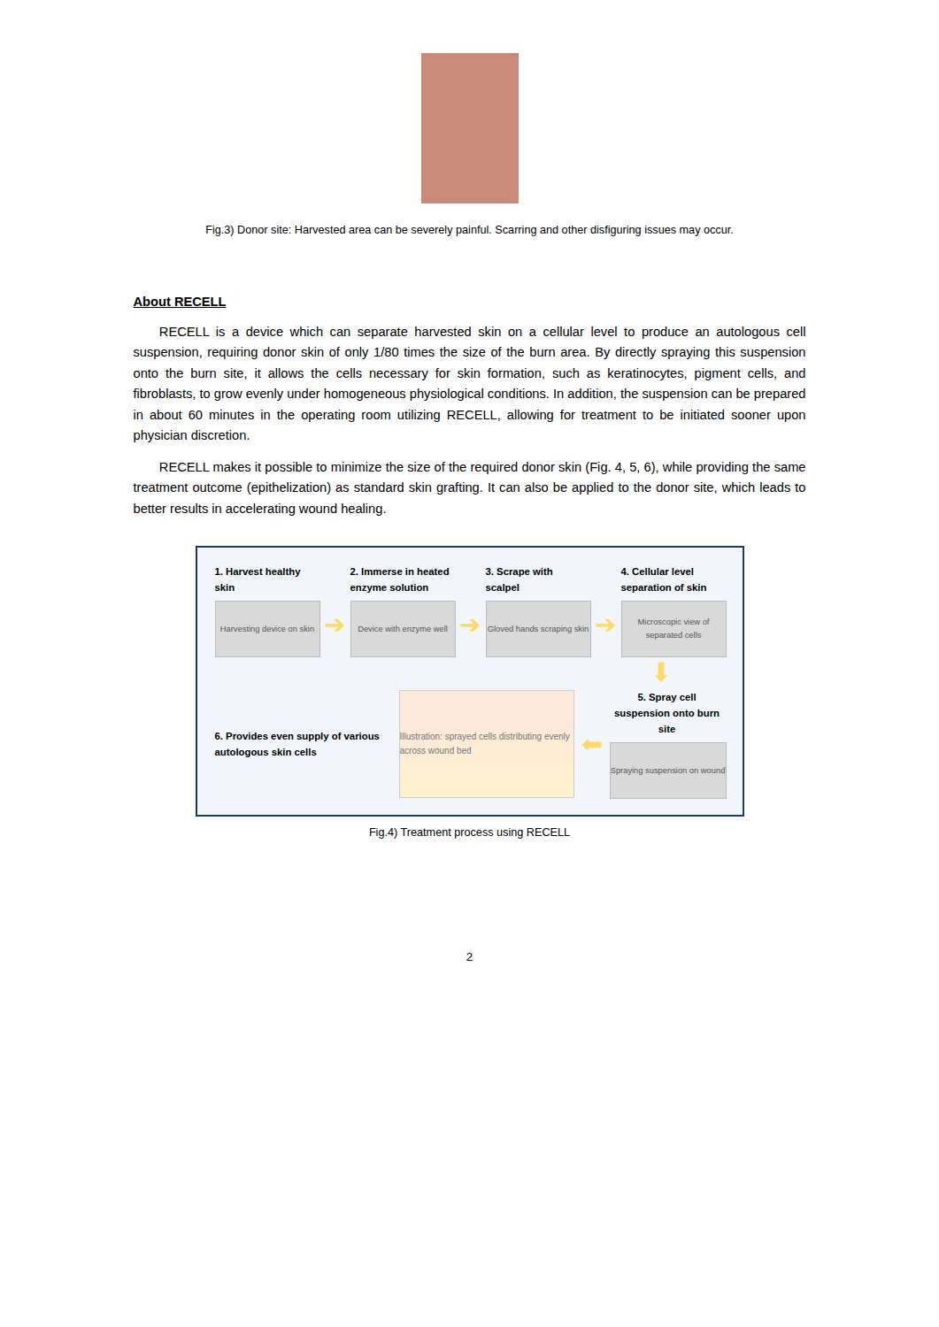Fig.3) Donor site: Harvested area can be severely painful. Scarring and other disfiguring issues may occur.
About RECELL
RECELL is a device which can separate harvested skin on a cellular level to produce an autologous cell suspension, requiring donor skin of only 1/80 times the size of the burn area. By directly spraying this suspension onto the burn site, it allows the cells necessary for skin formation, such as keratinocytes, pigment cells, and fibroblasts, to grow evenly under homogeneous physiological conditions. In addition, the suspension can be prepared in about 60 minutes in the operating room utilizing RECELL, allowing for treatment to be initiated sooner upon physician discretion.
RECELL makes it possible to minimize the size of the required donor skin (Fig. 4, 5, 6), while providing the same treatment outcome (epithelization) as standard skin grafting. It can also be applied to the donor site, which leads to better results in accelerating wound healing.
1. Harvest healthy skin
Harvesting device on skin
➔
2. Immerse in heated enzyme solution
Device with enzyme well
➔
3. Scrape with scalpel
Gloved hands scraping skin
➔
4. Cellular level separation of skin
Microscopic view of separated cells
⬇
6. Provides even supply of various autologous skin cells
Illustration: sprayed cells distributing evenly across wound bed
⬅
5. Spray cell suspension onto burn site
Spraying suspension on wound
Fig.4) Treatment process using RECELL
2